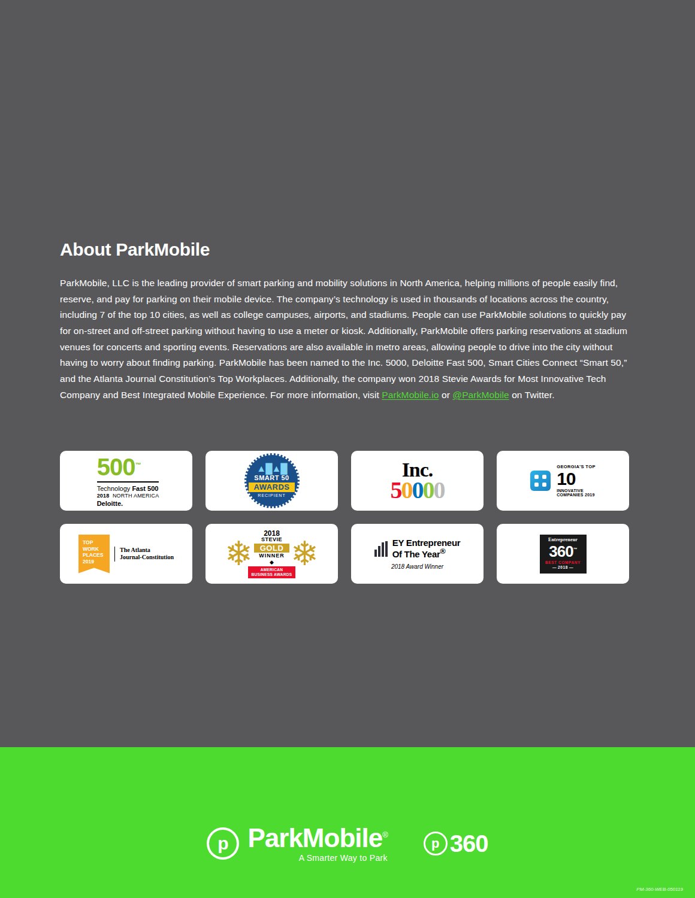About ParkMobile
ParkMobile, LLC is the leading provider of smart parking and mobility solutions in North America, helping millions of people easily find, reserve, and pay for parking on their mobile device. The company’s technology is used in thousands of locations across the country, including 7 of the top 10 cities, as well as college campuses, airports, and stadiums. People can use ParkMobile solutions to quickly pay for on-street and off-street parking without having to use a meter or kiosk. Additionally, ParkMobile offers parking reservations at stadium venues for concerts and sporting events. Reservations are also available in metro areas, allowing people to drive into the city without having to worry about finding parking. ParkMobile has been named to the Inc. 5000, Deloitte Fast 500, Smart Cities Connect “Smart 50,” and the Atlanta Journal Constitution’s Top Workplaces. Additionally, the company won 2018 Stevie Awards for Most Innovative Tech Company and Best Integrated Mobile Experience. For more information, visit ParkMobile.io or @ParkMobile on Twitter.
500™
Technology Fast 500
2018 NORTH AMERICA
Deloitte.
▲█▲█
SMART 50
AWARDS
RECIPIENT
Inc.
50000
GEORGIA’S TOP
10
INNOVATIVE
COMPANIES 2019
TOP
WORK
PLACES
2019
The Atlanta
Journal-Constitution
❄ ❄
2018
STEVIE
GOLD
WINNER
◆
AMERICAN
BUSINESS AWARDS
EY Entrepreneur
Of The Year®
2018 Award Winner
Entrepreneur
360™
BEST COMPANY
2018
p
ParkMobile®
A Smarter Way to Park
p
360
PM-360-WEB-050119